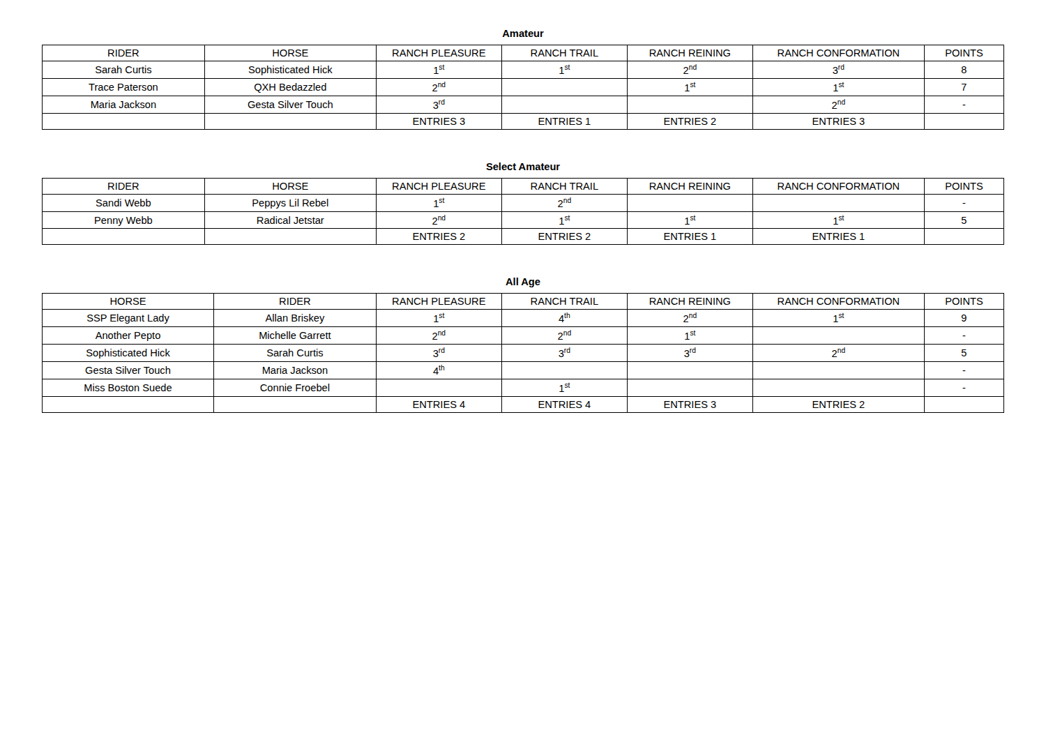Amateur
| RIDER | HORSE | RANCH PLEASURE | RANCH TRAIL | RANCH REINING | RANCH CONFORMATION | POINTS |
| --- | --- | --- | --- | --- | --- | --- |
| Sarah Curtis | Sophisticated Hick | 1 st | 1 st | 2 nd | 3 rd | 8 |
| Trace Paterson | QXH Bedazzled | 2 nd | | 1 st | 1 st | 7 |
| Maria Jackson | Gesta Silver Touch | 3 rd | | | 2 nd | - |
| | | ENTRIES 3 | ENTRIES 1 | ENTRIES 2 | ENTRIES 3 | |
Select Amateur
| RIDER | HORSE | RANCH PLEASURE | RANCH TRAIL | RANCH REINING | RANCH CONFORMATION | POINTS |
| --- | --- | --- | --- | --- | --- | --- |
| Sandi Webb | Peppys Lil Rebel | 1 st | 2 nd | | | - |
| Penny Webb | Radical Jetstar | 2 nd | 1 st | 1 st | 1 st | 5 |
| | | ENTRIES 2 | ENTRIES 2 | ENTRIES 1 | ENTRIES 1 | |
All Age
| HORSE | RIDER | RANCH PLEASURE | RANCH TRAIL | RANCH REINING | RANCH CONFORMATION | POINTS |
| --- | --- | --- | --- | --- | --- | --- |
| SSP Elegant Lady | Allan Briskey | 1 st | 4 th | 2 nd | 1 st | 9 |
| Another Pepto | Michelle Garrett | 2 nd | 2 nd | 1 st | | - |
| Sophisticated Hick | Sarah Curtis | 3 rd | 3 rd | 3 rd | 2 nd | 5 |
| Gesta Silver Touch | Maria Jackson | 4 th | | | | - |
| Miss Boston Suede | Connie Froebel | | 1 st | | | - |
| | | ENTRIES 4 | ENTRIES 4 | ENTRIES 3 | ENTRIES 2 | |